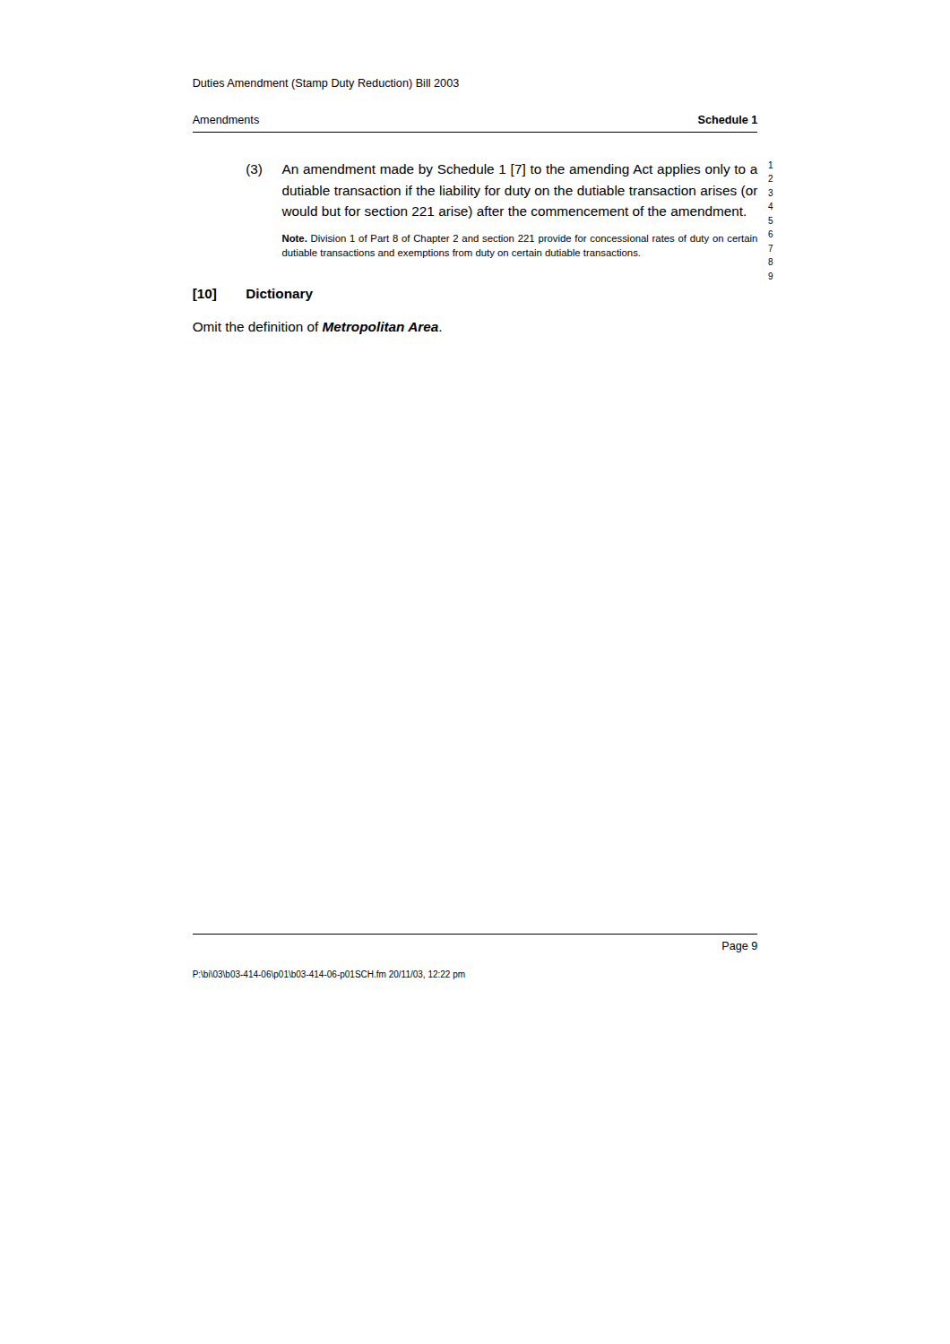Duties Amendment (Stamp Duty Reduction) Bill 2003
Amendments
Schedule 1
1
2
3
4
5
6
7
8
9
(3)
An amendment made by Schedule 1 [7] to the amending Act applies only to a dutiable transaction if the liability for duty on the dutiable transaction arises (or would but for section 221 arise) after the commencement of the amendment.
Note. Division 1 of Part 8 of Chapter 2 and section 221 provide for concessional rates of duty on certain dutiable transactions and exemptions from duty on certain dutiable transactions.
[10]
Dictionary
Omit the definition of Metropolitan Area.
Page 9
P:\bi\03\b03-414-06\p01\b03-414-06-p01SCH.fm 20/11/03, 12:22 pm